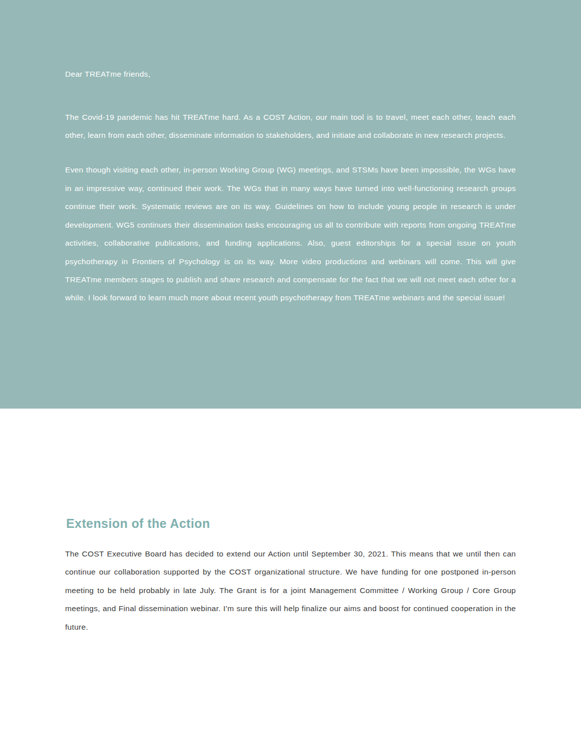Dear TREATme friends,
The Covid-19 pandemic has hit TREATme hard. As a COST Action, our main tool is to travel, meet each other, teach each other, learn from each other, disseminate information to stakeholders, and initiate and collaborate in new research projects.
Even though visiting each other, in-person Working Group (WG) meetings, and STSMs have been impossible, the WGs have in an impressive way, continued their work. The WGs that in many ways have turned into well-functioning research groups continue their work. Systematic reviews are on its way. Guidelines on how to include young people in research is under development. WG5 continues their dissemination tasks encouraging us all to contribute with reports from ongoing TREATme activities, collaborative publications, and funding applications. Also, guest editorships for a special issue on youth psychotherapy in Frontiers of Psychology is on its way. More video productions and webinars will come. This will give TREATme members stages to publish and share research and compensate for the fact that we will not meet each other for a while. I look forward to learn much more about recent youth psychotherapy from TREATme webinars and the special issue!
Extension of the Action
The COST Executive Board has decided to extend our Action until September 30, 2021. This means that we until then can continue our collaboration supported by the COST organizational structure. We have funding for one postponed in-person meeting to be held probably in late July. The Grant is for a joint Management Committee / Working Group / Core Group meetings, and Final dissemination webinar. I’m sure this will help finalize our aims and boost for continued cooperation in the future.